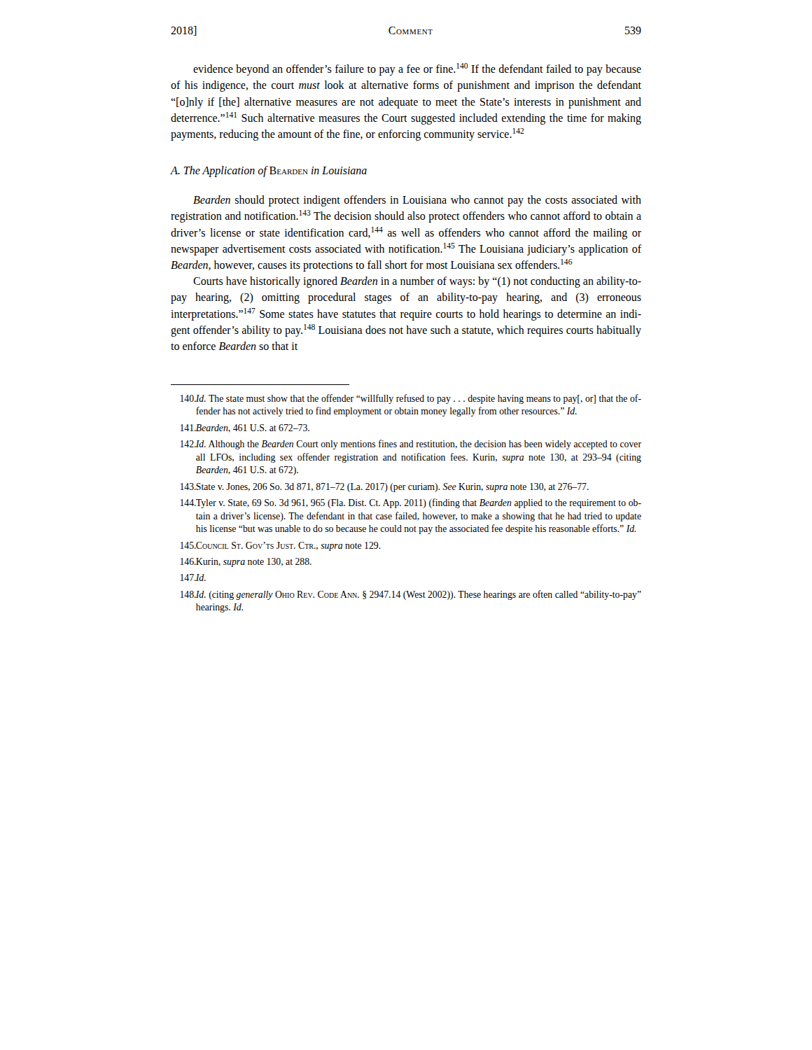2018] Comment 539
evidence beyond an offender’s failure to pay a fee or fine.140 If the defendant failed to pay because of his indigence, the court must look at alternative forms of punishment and imprison the defendant “[o]nly if [the] alternative measures are not adequate to meet the State’s interests in punishment and deterrence.”141 Such alternative measures the Court suggested included extending the time for making payments, reducing the amount of the fine, or enforcing community service.142
A. The Application of Bearden in Louisiana
Bearden should protect indigent offenders in Louisiana who cannot pay the costs associated with registration and notification.143 The decision should also protect offenders who cannot afford to obtain a driver’s license or state identification card,144 as well as offenders who cannot afford the mailing or newspaper advertisement costs associated with notification.145 The Louisiana judiciary’s application of Bearden, however, causes its protections to fall short for most Louisiana sex offenders.146
Courts have historically ignored Bearden in a number of ways: by “(1) not conducting an ability-to-pay hearing, (2) omitting procedural stages of an ability-to-pay hearing, and (3) erroneous interpretations.”147 Some states have statutes that require courts to hold hearings to determine an indigent offender’s ability to pay.148 Louisiana does not have such a statute, which requires courts habitually to enforce Bearden so that it
Id. The state must show that the offender “willfully refused to pay . . . despite having means to pay[, or] that the offender has not actively tried to find employment or obtain money legally from other resources.” Id.
Bearden, 461 U.S. at 672–73.
Id. Although the Bearden Court only mentions fines and restitution, the decision has been widely accepted to cover all LFOs, including sex offender registration and notification fees. Kurin, supra note 130, at 293–94 (citing Bearden, 461 U.S. at 672).
State v. Jones, 206 So. 3d 871, 871–72 (La. 2017) (per curiam). See Kurin, supra note 130, at 276–77.
Tyler v. State, 69 So. 3d 961, 965 (Fla. Dist. Ct. App. 2011) (finding that Bearden applied to the requirement to obtain a driver’s license). The defendant in that case failed, however, to make a showing that he had tried to update his license “but was unable to do so because he could not pay the associated fee despite his reasonable efforts.” Id.
Council St. Gov’ts Just. Ctr., supra note 129.
Kurin, supra note 130, at 288.
Id.
Id. (citing generally Ohio Rev. Code Ann. § 2947.14 (West 2002)). These hearings are often called “ability-to-pay” hearings. Id.